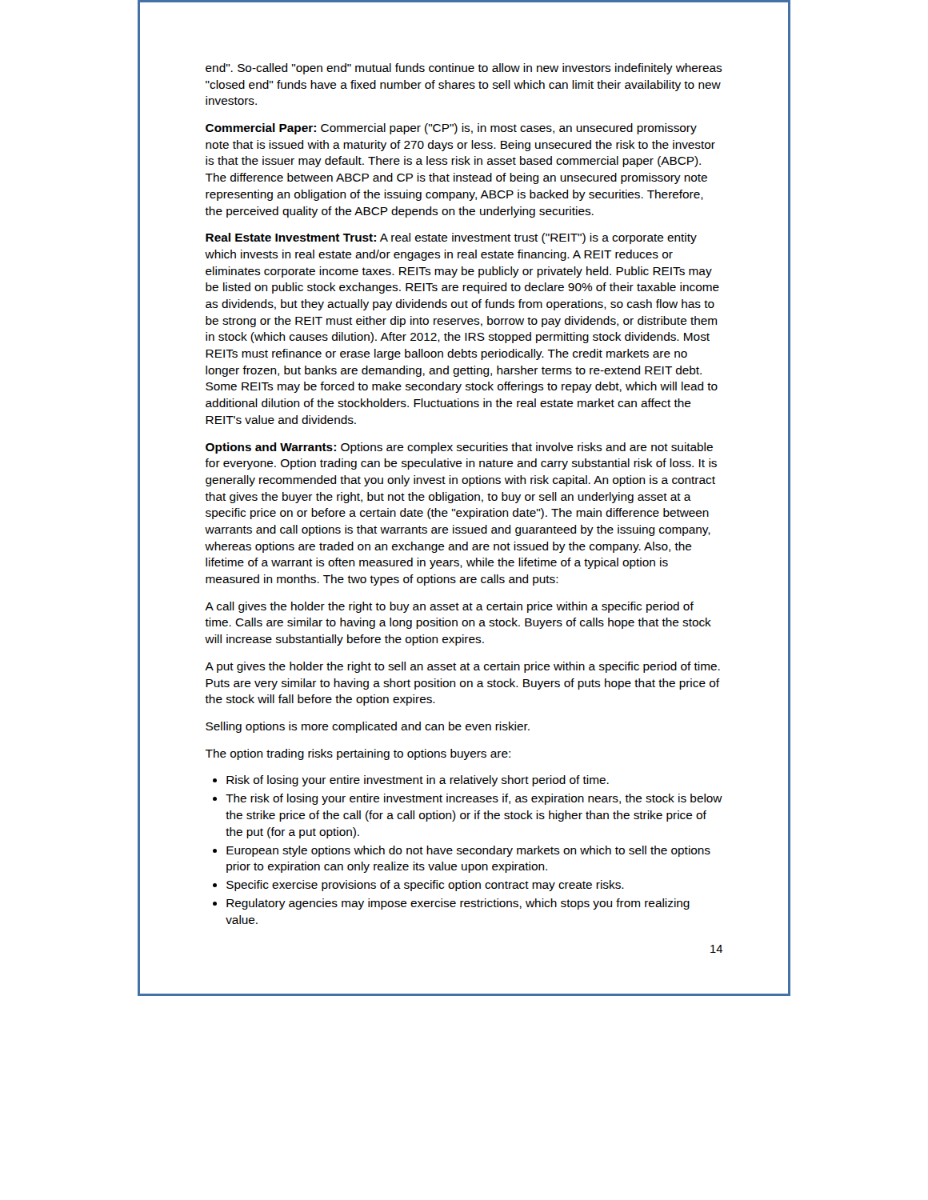end". So-called "open end" mutual funds continue to allow in new investors indefinitely whereas "closed end" funds have a fixed number of shares to sell which can limit their availability to new investors.
Commercial Paper: Commercial paper ("CP") is, in most cases, an unsecured promissory note that is issued with a maturity of 270 days or less. Being unsecured the risk to the investor is that the issuer may default. There is a less risk in asset based commercial paper (ABCP). The difference between ABCP and CP is that instead of being an unsecured promissory note representing an obligation of the issuing company, ABCP is backed by securities. Therefore, the perceived quality of the ABCP depends on the underlying securities.
Real Estate Investment Trust: A real estate investment trust ("REIT") is a corporate entity which invests in real estate and/or engages in real estate financing. A REIT reduces or eliminates corporate income taxes. REITs may be publicly or privately held. Public REITs may be listed on public stock exchanges. REITs are required to declare 90% of their taxable income as dividends, but they actually pay dividends out of funds from operations, so cash flow has to be strong or the REIT must either dip into reserves, borrow to pay dividends, or distribute them in stock (which causes dilution). After 2012, the IRS stopped permitting stock dividends. Most REITs must refinance or erase large balloon debts periodically. The credit markets are no longer frozen, but banks are demanding, and getting, harsher terms to re-extend REIT debt. Some REITs may be forced to make secondary stock offerings to repay debt, which will lead to additional dilution of the stockholders. Fluctuations in the real estate market can affect the REIT's value and dividends.
Options and Warrants: Options are complex securities that involve risks and are not suitable for everyone. Option trading can be speculative in nature and carry substantial risk of loss. It is generally recommended that you only invest in options with risk capital. An option is a contract that gives the buyer the right, but not the obligation, to buy or sell an underlying asset at a specific price on or before a certain date (the "expiration date"). The main difference between warrants and call options is that warrants are issued and guaranteed by the issuing company, whereas options are traded on an exchange and are not issued by the company. Also, the lifetime of a warrant is often measured in years, while the lifetime of a typical option is measured in months. The two types of options are calls and puts:
A call gives the holder the right to buy an asset at a certain price within a specific period of time. Calls are similar to having a long position on a stock. Buyers of calls hope that the stock will increase substantially before the option expires.
A put gives the holder the right to sell an asset at a certain price within a specific period of time. Puts are very similar to having a short position on a stock. Buyers of puts hope that the price of the stock will fall before the option expires.
Selling options is more complicated and can be even riskier.
The option trading risks pertaining to options buyers are:
Risk of losing your entire investment in a relatively short period of time.
The risk of losing your entire investment increases if, as expiration nears, the stock is below the strike price of the call (for a call option) or if the stock is higher than the strike price of the put (for a put option).
European style options which do not have secondary markets on which to sell the options prior to expiration can only realize its value upon expiration.
Specific exercise provisions of a specific option contract may create risks.
Regulatory agencies may impose exercise restrictions, which stops you from realizing value.
14